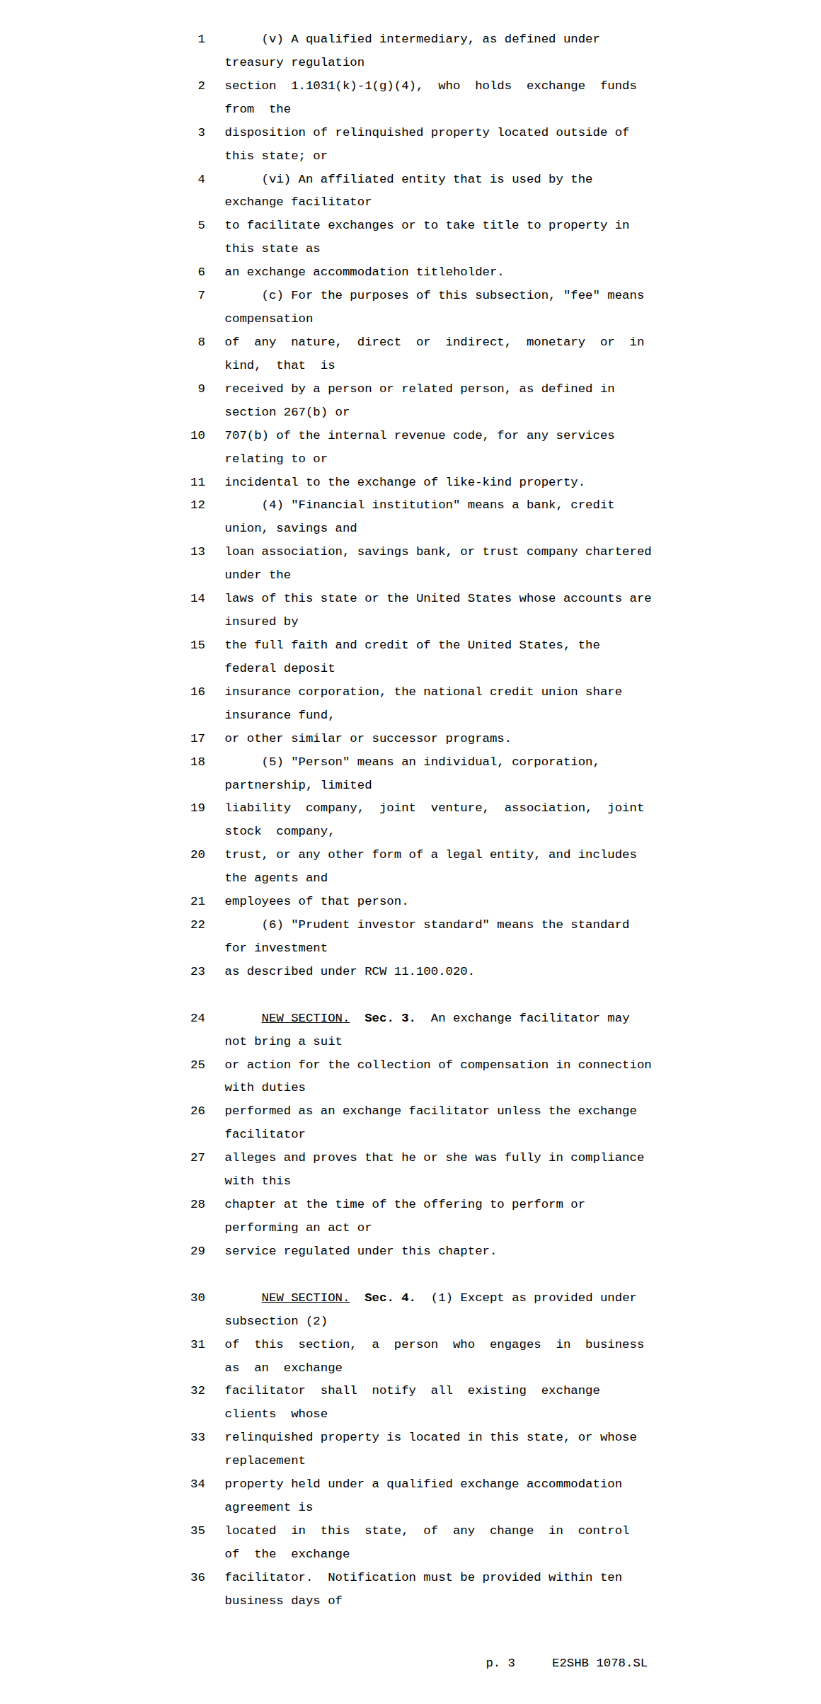1 (v) A qualified intermediary, as defined under treasury regulation
2 section 1.1031(k)-1(g)(4), who holds exchange funds from the
3 disposition of relinquished property located outside of this state; or
4 (vi) An affiliated entity that is used by the exchange facilitator
5 to facilitate exchanges or to take title to property in this state as
6 an exchange accommodation titleholder.
7 (c) For the purposes of this subsection, "fee" means compensation
8 of any nature, direct or indirect, monetary or in kind, that is
9 received by a person or related person, as defined in section 267(b) or
10707(b) of the internal revenue code, for any services relating to or
11 incidental to the exchange of like-kind property.
12 (4) "Financial institution" means a bank, credit union, savings and
13 loan association, savings bank, or trust company chartered under the
14 laws of this state or the United States whose accounts are insured by
15 the full faith and credit of the United States, the federal deposit
16 insurance corporation, the national credit union share insurance fund,
17 or other similar or successor programs.
18 (5) "Person" means an individual, corporation, partnership, limited
19 liability company, joint venture, association, joint stock company,
20 trust, or any other form of a legal entity, and includes the agents and
21 employees of that person.
22 (6) "Prudent investor standard" means the standard for investment
23 as described under RCW 11.100.020.
24 NEW SECTION. Sec. 3. An exchange facilitator may not bring a suit
25 or action for the collection of compensation in connection with duties
26 performed as an exchange facilitator unless the exchange facilitator
27 alleges and proves that he or she was fully in compliance with this
28 chapter at the time of the offering to perform or performing an act or
29 service regulated under this chapter.
30 NEW SECTION. Sec. 4. (1) Except as provided under subsection (2)
31 of this section, a person who engages in business as an exchange
32 facilitator shall notify all existing exchange clients whose
33 relinquished property is located in this state, or whose replacement
34 property held under a qualified exchange accommodation agreement is
35 located in this state, of any change in control of the exchange
36 facilitator. Notification must be provided within ten business days of
p. 3 E2SHB 1078.SL